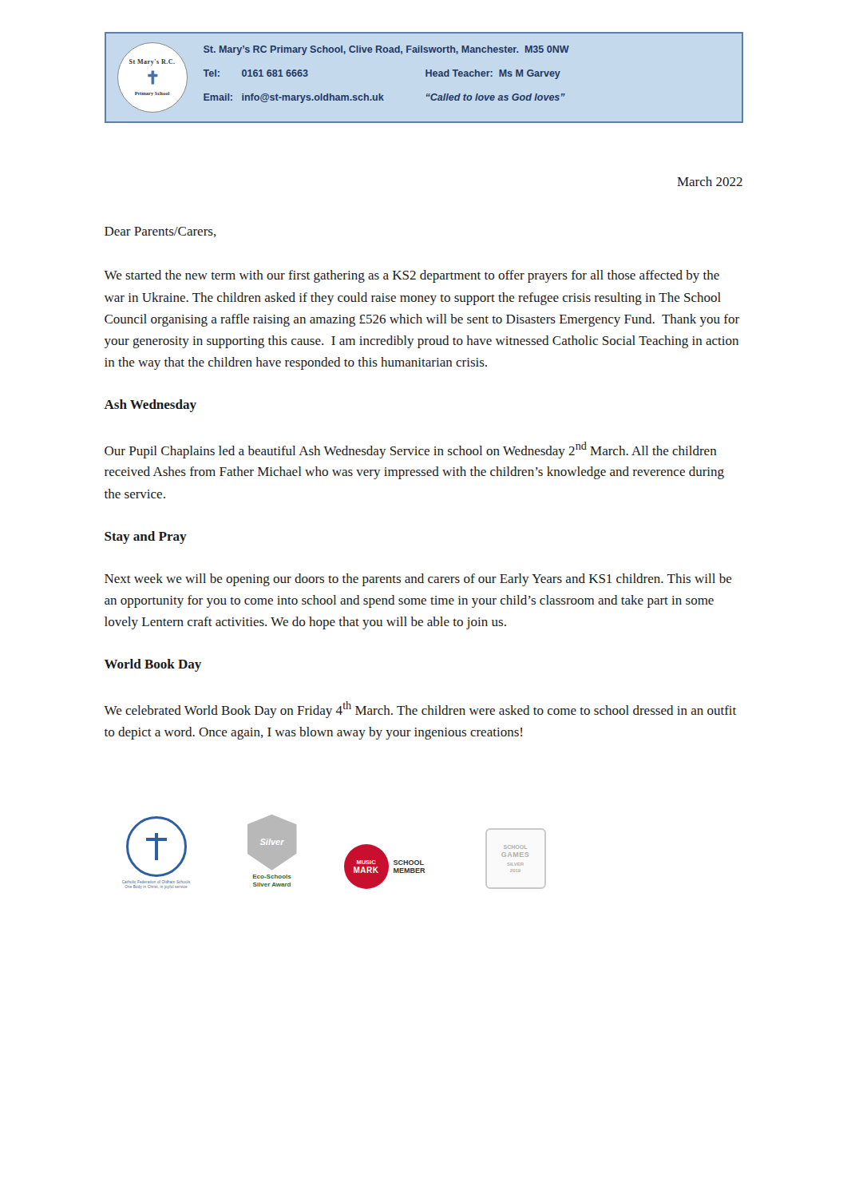St Mary's R.C.
✝
Primary School
St. Mary’s RC Primary School, Clive Road, Failsworth, Manchester. M35 0NW
Tel: 0161 681 6663 Head Teacher: Ms M Garvey
Email: info@st-marys.oldham.sch.uk “Called to love as God loves”
March 2022
Dear Parents/Carers,
We started the new term with our first gathering as a KS2 department to offer prayers for all those affected by the war in Ukraine. The children asked if they could raise money to support the refugee crisis resulting in The School Council organising a raffle raising an amazing £526 which will be sent to Disasters Emergency Fund. Thank you for your generosity in supporting this cause. I am incredibly proud to have witnessed Catholic Social Teaching in action in the way that the children have responded to this humanitarian crisis.
Ash Wednesday
Our Pupil Chaplains led a beautiful Ash Wednesday Service in school on Wednesday 2nd March. All the children received Ashes from Father Michael who was very impressed with the children’s knowledge and reverence during the service.
Stay and Pray
Next week we will be opening our doors to the parents and carers of our Early Years and KS1 children. This will be an opportunity for you to come into school and spend some time in your child’s classroom and take part in some lovely Lentern craft activities. We do hope that you will be able to join us.
World Book Day
We celebrated World Book Day on Friday 4th March. The children were asked to come to school dressed in an outfit to depict a word. Once again, I was blown away by your ingenious creations!
Catholic Federation of Oldham Schools
One Body in Christ, in joyful service
Silver
Eco-Schools
Silver Award
MUSIC MARK
SCHOOL
MEMBER
SCHOOL GAMES SILVER
2019